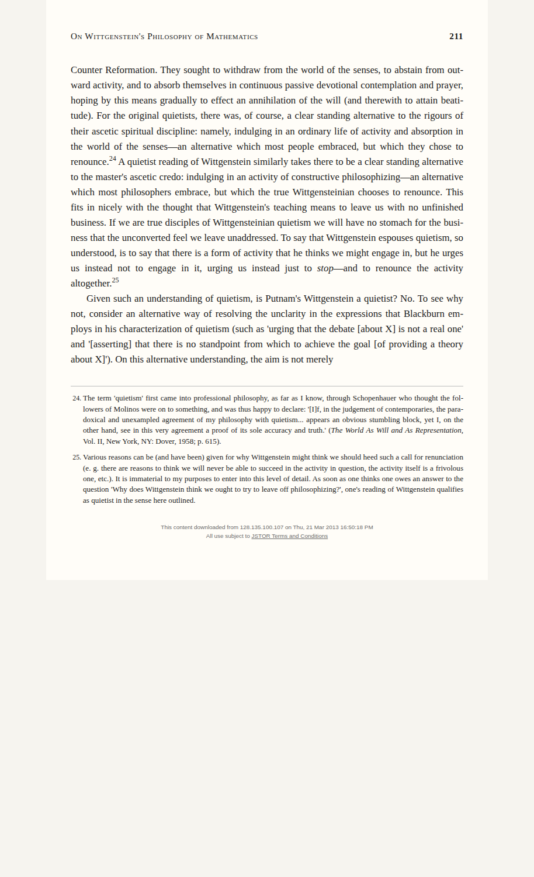On Wittgenstein's Philosophy of Mathematics 211
Counter Reformation. They sought to withdraw from the world of the senses, to abstain from outward activity, and to absorb themselves in continuous passive devotional contemplation and prayer, hoping by this means gradually to effect an annihilation of the will (and therewith to attain beatitude). For the original quietists, there was, of course, a clear standing alternative to the rigours of their ascetic spiritual discipline: namely, indulging in an ordinary life of activity and absorption in the world of the senses—an alternative which most people embraced, but which they chose to renounce.24 A quietist reading of Wittgenstein similarly takes there to be a clear standing alternative to the master's ascetic credo: indulging in an activity of constructive philosophizing—an alternative which most philosophers embrace, but which the true Wittgensteinian chooses to renounce. This fits in nicely with the thought that Wittgenstein's teaching means to leave us with no unfinished business. If we are true disciples of Wittgensteinian quietism we will have no stomach for the business that the unconverted feel we leave unaddressed. To say that Wittgenstein espouses quietism, so understood, is to say that there is a form of activity that he thinks we might engage in, but he urges us instead not to engage in it, urging us instead just to stop—and to renounce the activity altogether.25
Given such an understanding of quietism, is Putnam's Wittgenstein a quietist? No. To see why not, consider an alternative way of resolving the unclarity in the expressions that Blackburn employs in his characterization of quietism (such as 'urging that the debate [about X] is not a real one' and '[asserting] that there is no standpoint from which to achieve the goal [of providing a theory about X]'). On this alternative understanding, the aim is not merely
The term 'quietism' first came into professional philosophy, as far as I know, through Schopenhauer who thought the followers of Molinos were on to something, and was thus happy to declare: '[I]f, in the judgement of contemporaries, the paradoxical and unexampled agreement of my philosophy with quietism... appears an obvious stumbling block, yet I, on the other hand, see in this very agreement a proof of its sole accuracy and truth.' (The World As Will and As Representation, Vol. II, New York, NY: Dover, 1958; p. 615).
Various reasons can be (and have been) given for why Wittgenstein might think we should heed such a call for renunciation (e. g. there are reasons to think we will never be able to succeed in the activity in question, the activity itself is a frivolous one, etc.). It is immaterial to my purposes to enter into this level of detail. As soon as one thinks one owes an answer to the question 'Why does Wittgenstein think we ought to try to leave off philosophizing?', one's reading of Wittgenstein qualifies as quietist in the sense here outlined.
This content downloaded from 128.135.100.107 on Thu, 21 Mar 2013 16:50:18 PM
All use subject to JSTOR Terms and Conditions